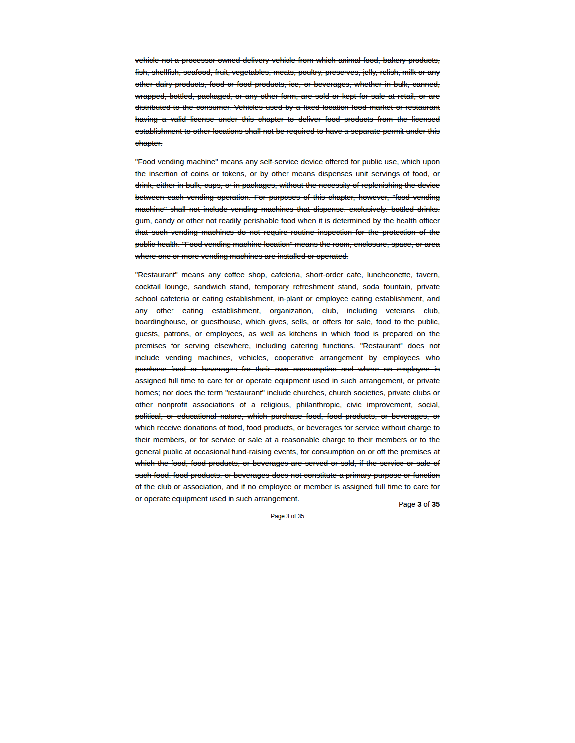vehicle not a processor-owned delivery vehicle from which animal food, bakery products, fish, shellfish, seafood, fruit, vegetables, meats, poultry, preserves, jelly, relish, milk or any other dairy products, food or food products, ice, or beverages, whether in bulk, canned, wrapped, bottled, packaged, or any other form, are sold or kept for sale at retail, or are distributed to the consumer. Vehicles used by a fixed location food market or restaurant having a valid license under this chapter to deliver food products from the licensed establishment to other locations shall not be required to have a separate permit under this chapter.
"Food vending machine" means any self-service device offered for public use, which upon the insertion of coins or tokens, or by other means dispenses unit servings of food, or drink, either in bulk, cups, or in packages, without the necessity of replenishing the device between each vending operation. For purposes of this chapter, however, "food vending machine" shall not include vending machines that dispense, exclusively, bottled drinks, gum, candy or other not readily perishable food when it is determined by the health officer that such vending machines do not require routine inspection for the protection of the public health. "Food vending machine location" means the room, enclosure, space, or area where one or more vending machines are installed or operated.
"Restaurant" means any coffee shop, cafeteria, short-order cafe, luncheonette, tavern, cocktail lounge, sandwich stand, temporary refreshment stand, soda fountain, private school cafeteria or eating establishment, in-plant or employee eating establishment, and any other eating establishment, organization, club, including veterans club, boardinghouse, or guesthouse, which gives, sells, or offers for sale, food to the public, guests, patrons, or employees, as well as kitchens in which food is prepared on the premises for serving elsewhere, including catering functions. "Restaurant" does not include vending machines, vehicles, cooperative arrangement by employees who purchase food or beverages for their own consumption and where no employee is assigned full time to care for or operate equipment used in such arrangement, or private homes; nor does the term "restaurant" include churches, church societies, private clubs or other nonprofit associations of a religious, philanthropic, civic improvement, social, political, or educational nature, which purchase food, food products, or beverages, or which receive donations of food, food products, or beverages for service without charge to their members, or for service or sale at a reasonable charge to their members or to the general public at occasional fund-raising events, for consumption on or off the premises at which the food, food products, or beverages are served or sold, if the service or sale of such food, food products, or beverages does not constitute a primary purpose or function of the club or association, and if no employee or member is assigned full time to care for or operate equipment used in such arrangement.
Page 3 of 35
Page 3 of 35